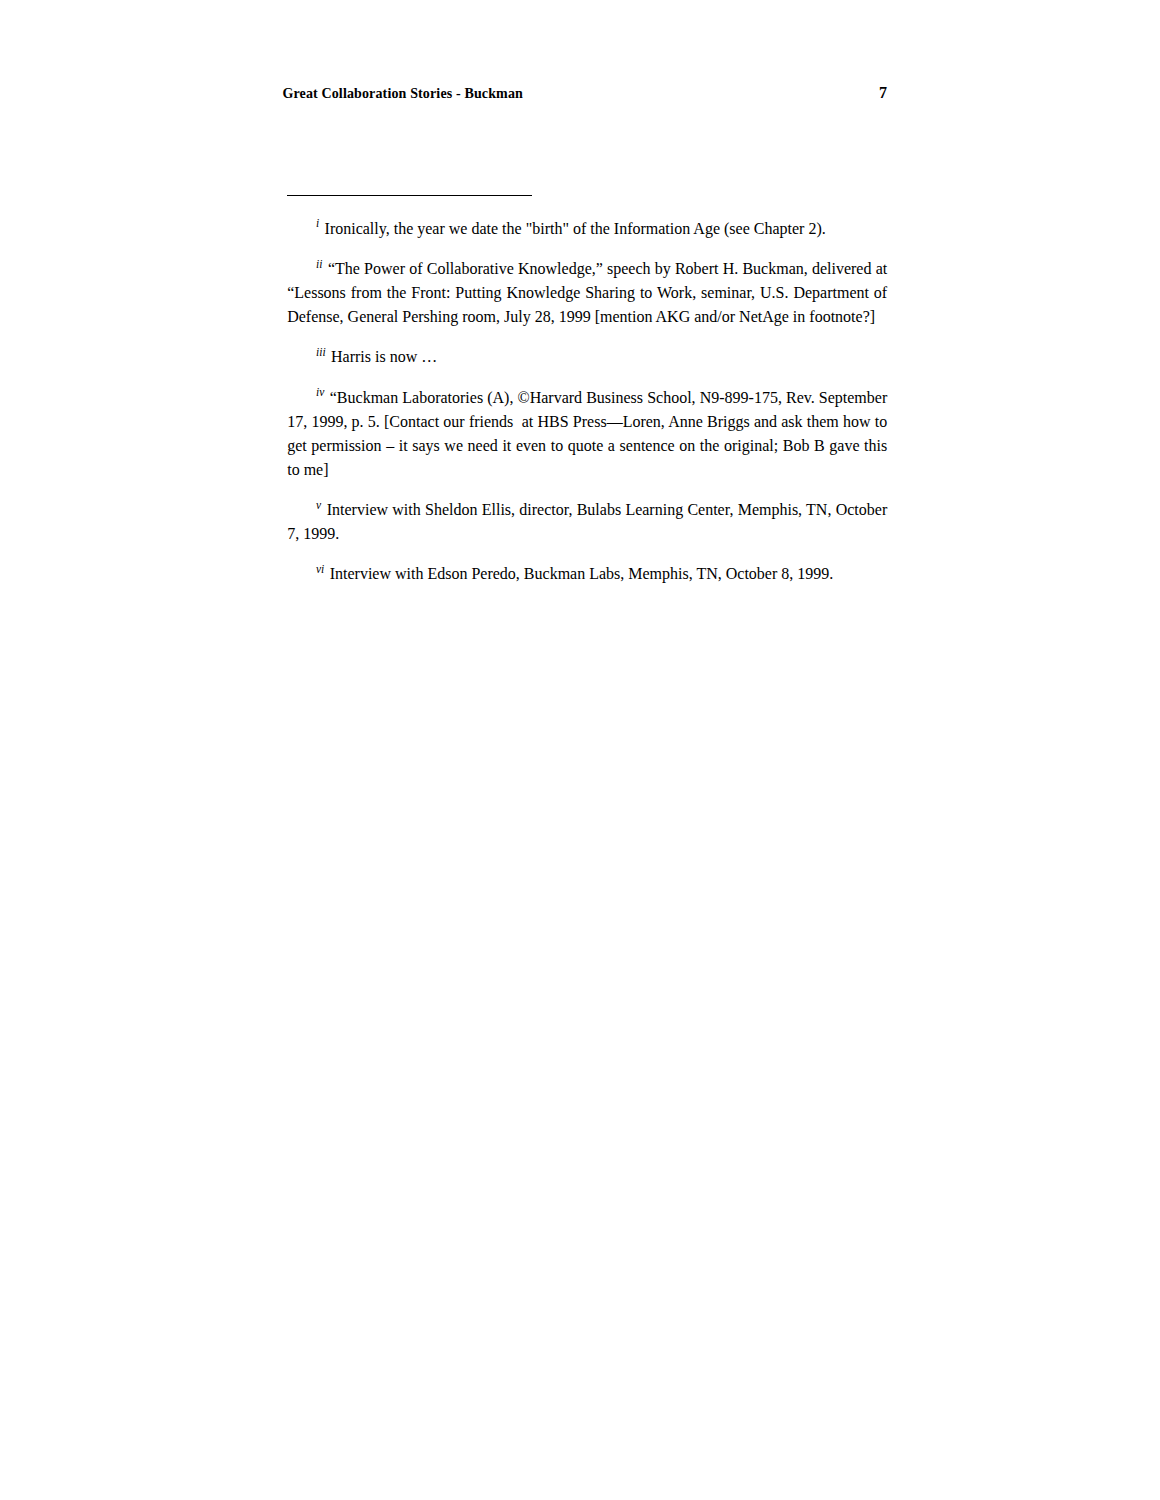Great Collaboration Stories - Buckman 7
i Ironically, the year we date the "birth" of the Information Age (see Chapter 2).
ii “The Power of Collaborative Knowledge,” speech by Robert H. Buckman, delivered at “Lessons from the Front: Putting Knowledge Sharing to Work, seminar, U.S. Department of Defense, General Pershing room, July 28, 1999 [mention AKG and/or NetAge in footnote?]
iii Harris is now …
iv “Buckman Laboratories (A), ©Harvard Business School, N9-899-175, Rev. September 17, 1999, p. 5. [Contact our friends at HBS Press—Loren, Anne Briggs and ask them how to get permission – it says we need it even to quote a sentence on the original; Bob B gave this to me]
v Interview with Sheldon Ellis, director, Bulabs Learning Center, Memphis, TN, October 7, 1999.
vi Interview with Edson Peredo, Buckman Labs, Memphis, TN, October 8, 1999.